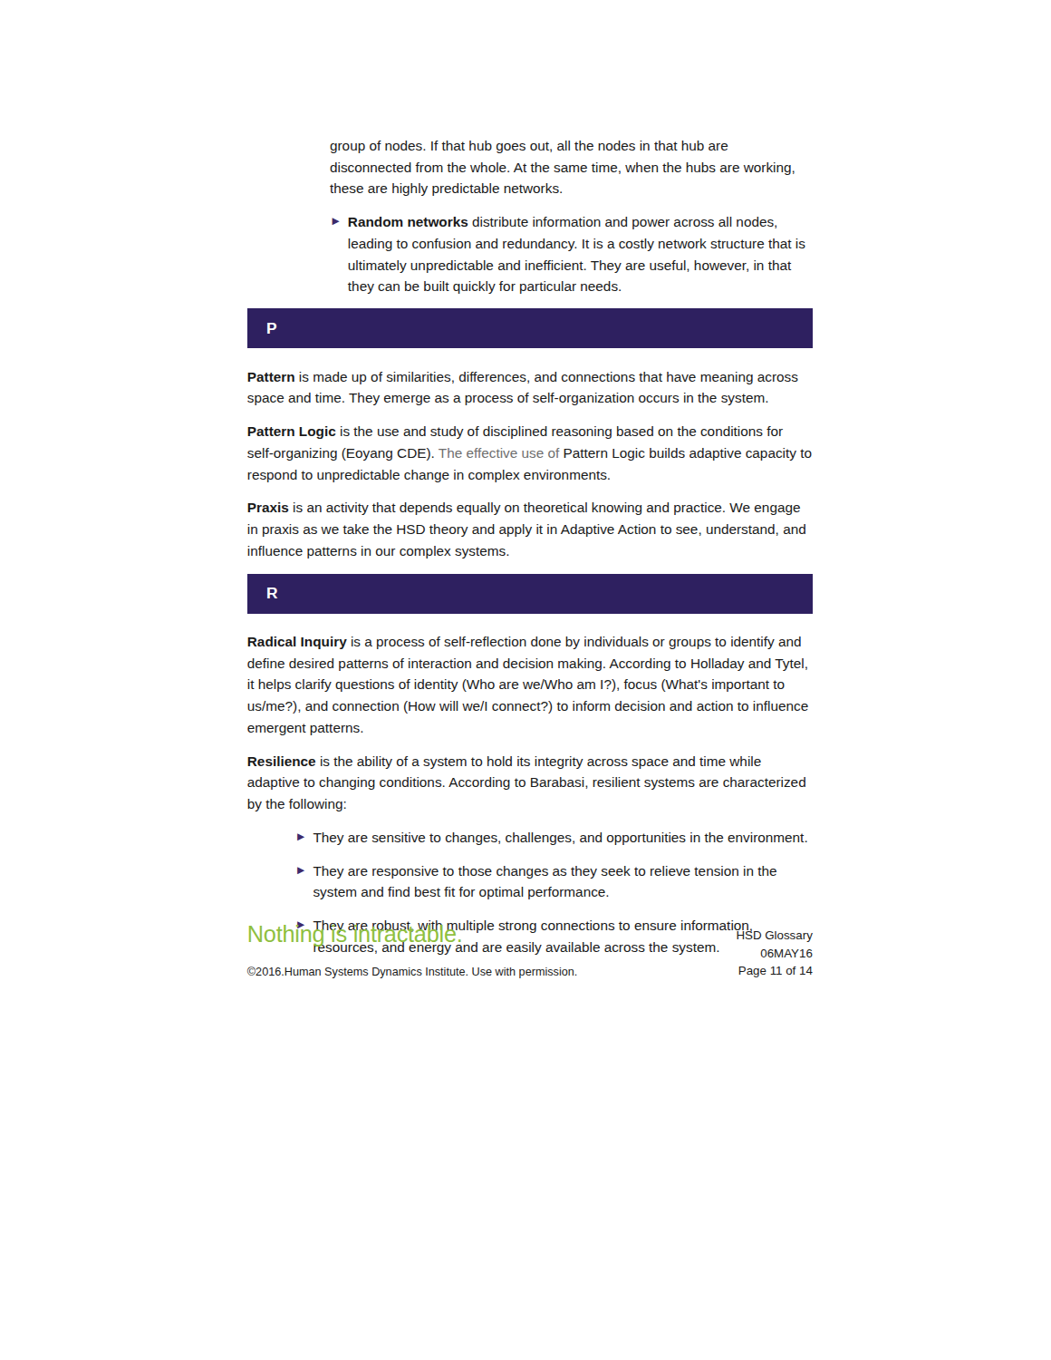group of nodes. If that hub goes out, all the nodes in that hub are disconnected from the whole. At the same time, when the hubs are working, these are highly predictable networks.
► Random networks distribute information and power across all nodes, leading to confusion and redundancy. It is a costly network structure that is ultimately unpredictable and inefficient. They are useful, however, in that they can be built quickly for particular needs.
P
Pattern is made up of similarities, differences, and connections that have meaning across space and time. They emerge as a process of self-organization occurs in the system.
Pattern Logic is the use and study of disciplined reasoning based on the conditions for self-organizing (Eoyang CDE). The effective use of Pattern Logic builds adaptive capacity to respond to unpredictable change in complex environments.
Praxis is an activity that depends equally on theoretical knowing and practice. We engage in praxis as we take the HSD theory and apply it in Adaptive Action to see, understand, and influence patterns in our complex systems.
R
Radical Inquiry is a process of self-reflection done by individuals or groups to identify and define desired patterns of interaction and decision making. According to Holladay and Tytel, it helps clarify questions of identity (Who are we/Who am I?), focus (What's important to us/me?), and connection (How will we/I connect?) to inform decision and action to influence emergent patterns.
Resilience is the ability of a system to hold its integrity across space and time while adaptive to changing conditions. According to Barabasi, resilient systems are characterized by the following:
► They are sensitive to changes, challenges, and opportunities in the environment.
► They are responsive to those changes as they seek to relieve tension in the system and find best fit for optimal performance.
► They are robust, with multiple strong connections to ensure information, resources, and energy and are easily available across the system.
Nothing is intractable.
©2016.Human Systems Dynamics Institute. Use with permission.
HSD Glossary
06MAY16
Page 11 of 14